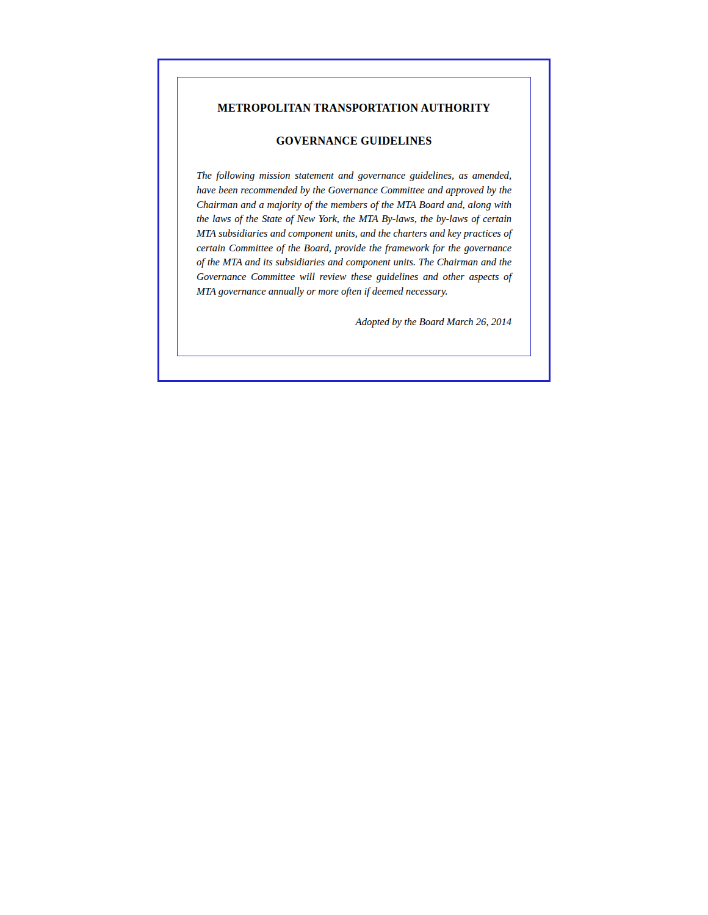Metropolitan Transportation Authority
Governance Guidelines
The following mission statement and governance guidelines, as amended, have been recommended by the Governance Committee and approved by the Chairman and a majority of the members of the MTA Board and, along with the laws of the State of New York, the MTA By-laws, the by-laws of certain MTA subsidiaries and component units, and the charters and key practices of certain Committee of the Board, provide the framework for the governance of the MTA and its subsidiaries and component units. The Chairman and the Governance Committee will review these guidelines and other aspects of MTA governance annually or more often if deemed necessary.
Adopted by the Board March 26, 2014